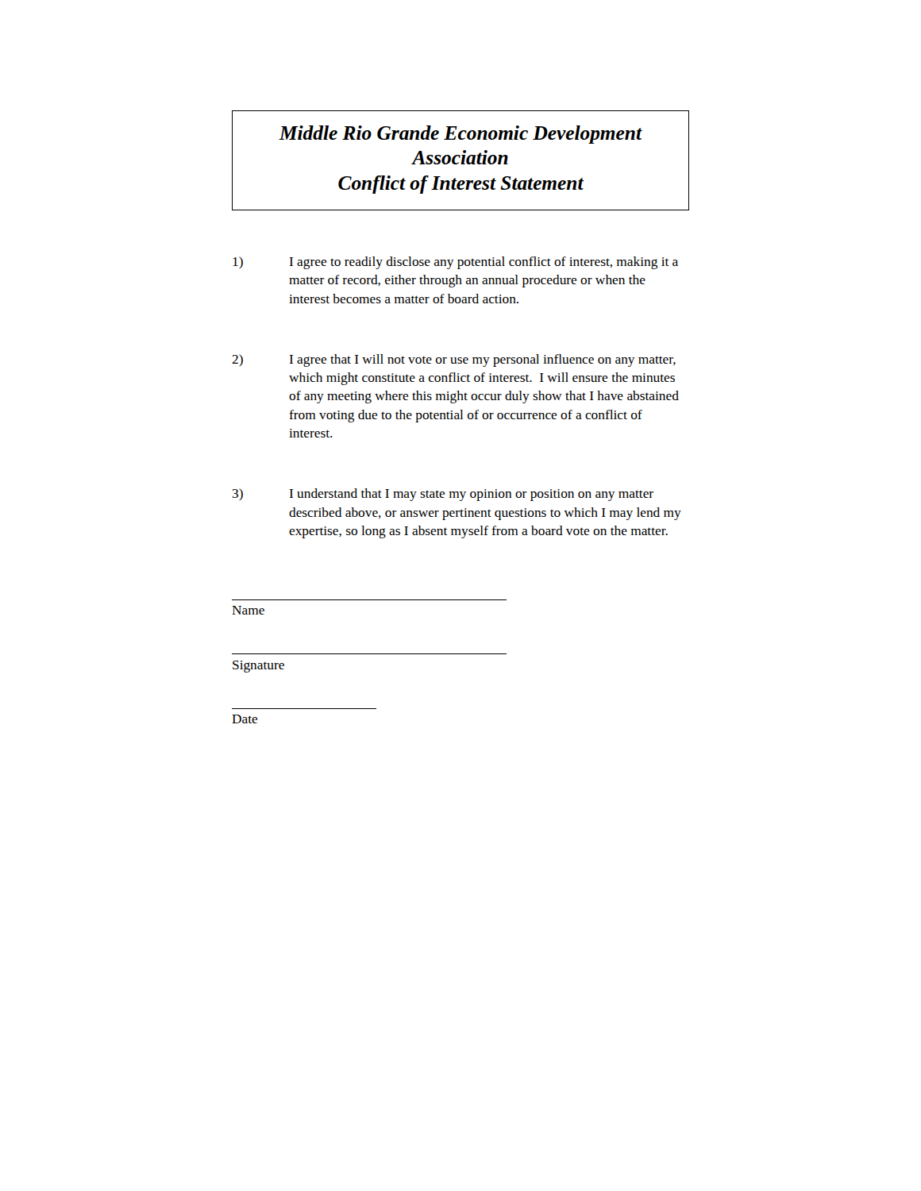Middle Rio Grande Economic Development Association
Conflict of Interest Statement
1) I agree to readily disclose any potential conflict of interest, making it a matter of record, either through an annual procedure or when the interest becomes a matter of board action.
2) I agree that I will not vote or use my personal influence on any matter, which might constitute a conflict of interest. I will ensure the minutes of any meeting where this might occur duly show that I have abstained from voting due to the potential of or occurrence of a conflict of interest.
3) I understand that I may state my opinion or position on any matter described above, or answer pertinent questions to which I may lend my expertise, so long as I absent myself from a board vote on the matter.
Name
Signature
Date